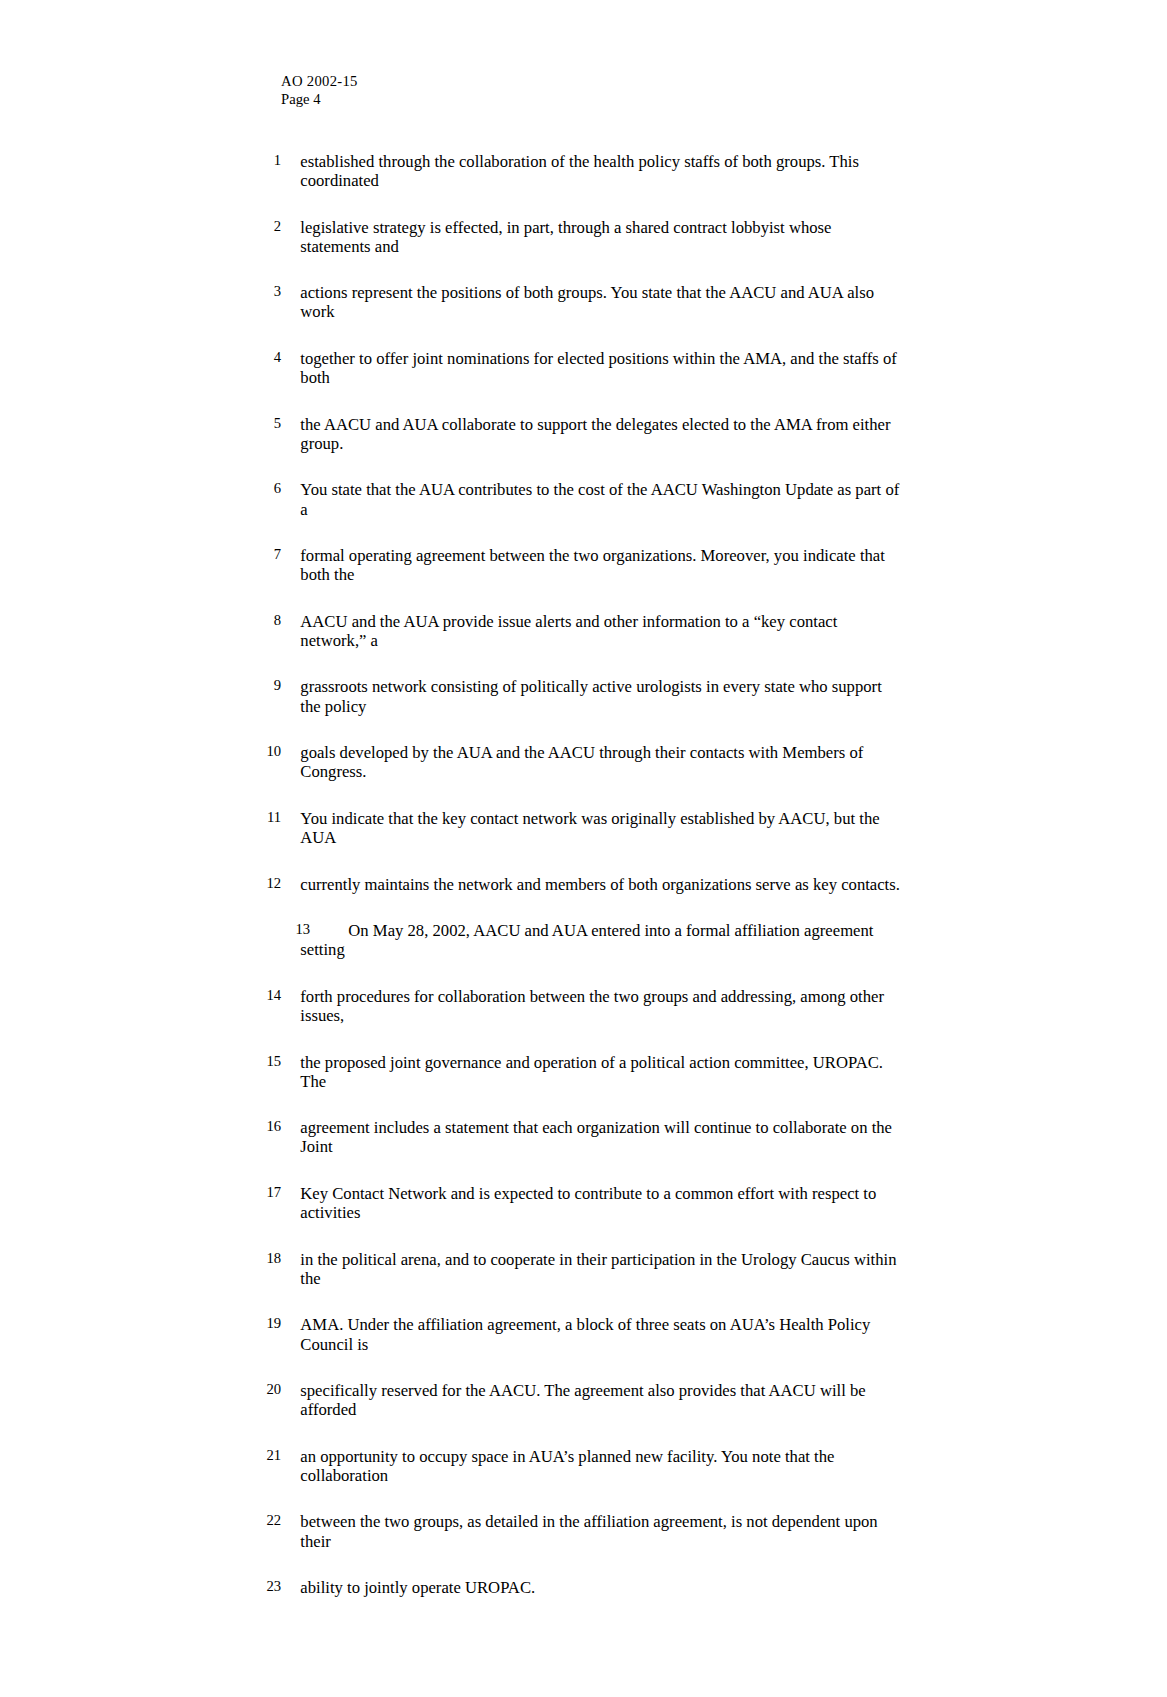AO 2002-15
Page 4
established through the collaboration of the health policy staffs of both groups. This coordinated
legislative strategy is effected, in part, through a shared contract lobbyist whose statements and
actions represent the positions of both groups. You state that the AACU and AUA also work
together to offer joint nominations for elected positions within the AMA, and the staffs of both
the AACU and AUA collaborate to support the delegates elected to the AMA from either group.
You state that the AUA contributes to the cost of the AACU Washington Update as part of a
formal operating agreement between the two organizations. Moreover, you indicate that both the
AACU and the AUA provide issue alerts and other information to a “key contact network,” a
grassroots network consisting of politically active urologists in every state who support the policy
goals developed by the AUA and the AACU through their contacts with Members of Congress.
You indicate that the key contact network was originally established by AACU, but the AUA
currently maintains the network and members of both organizations serve as key contacts.
On May 28, 2002, AACU and AUA entered into a formal affiliation agreement setting
forth procedures for collaboration between the two groups and addressing, among other issues,
the proposed joint governance and operation of a political action committee, UROPAC. The
agreement includes a statement that each organization will continue to collaborate on the Joint
Key Contact Network and is expected to contribute to a common effort with respect to activities
in the political arena, and to cooperate in their participation in the Urology Caucus within the
AMA. Under the affiliation agreement, a block of three seats on AUA’s Health Policy Council is
specifically reserved for the AACU. The agreement also provides that AACU will be afforded
an opportunity to occupy space in AUA’s planned new facility. You note that the collaboration
between the two groups, as detailed in the affiliation agreement, is not dependent upon their
ability to jointly operate UROPAC.